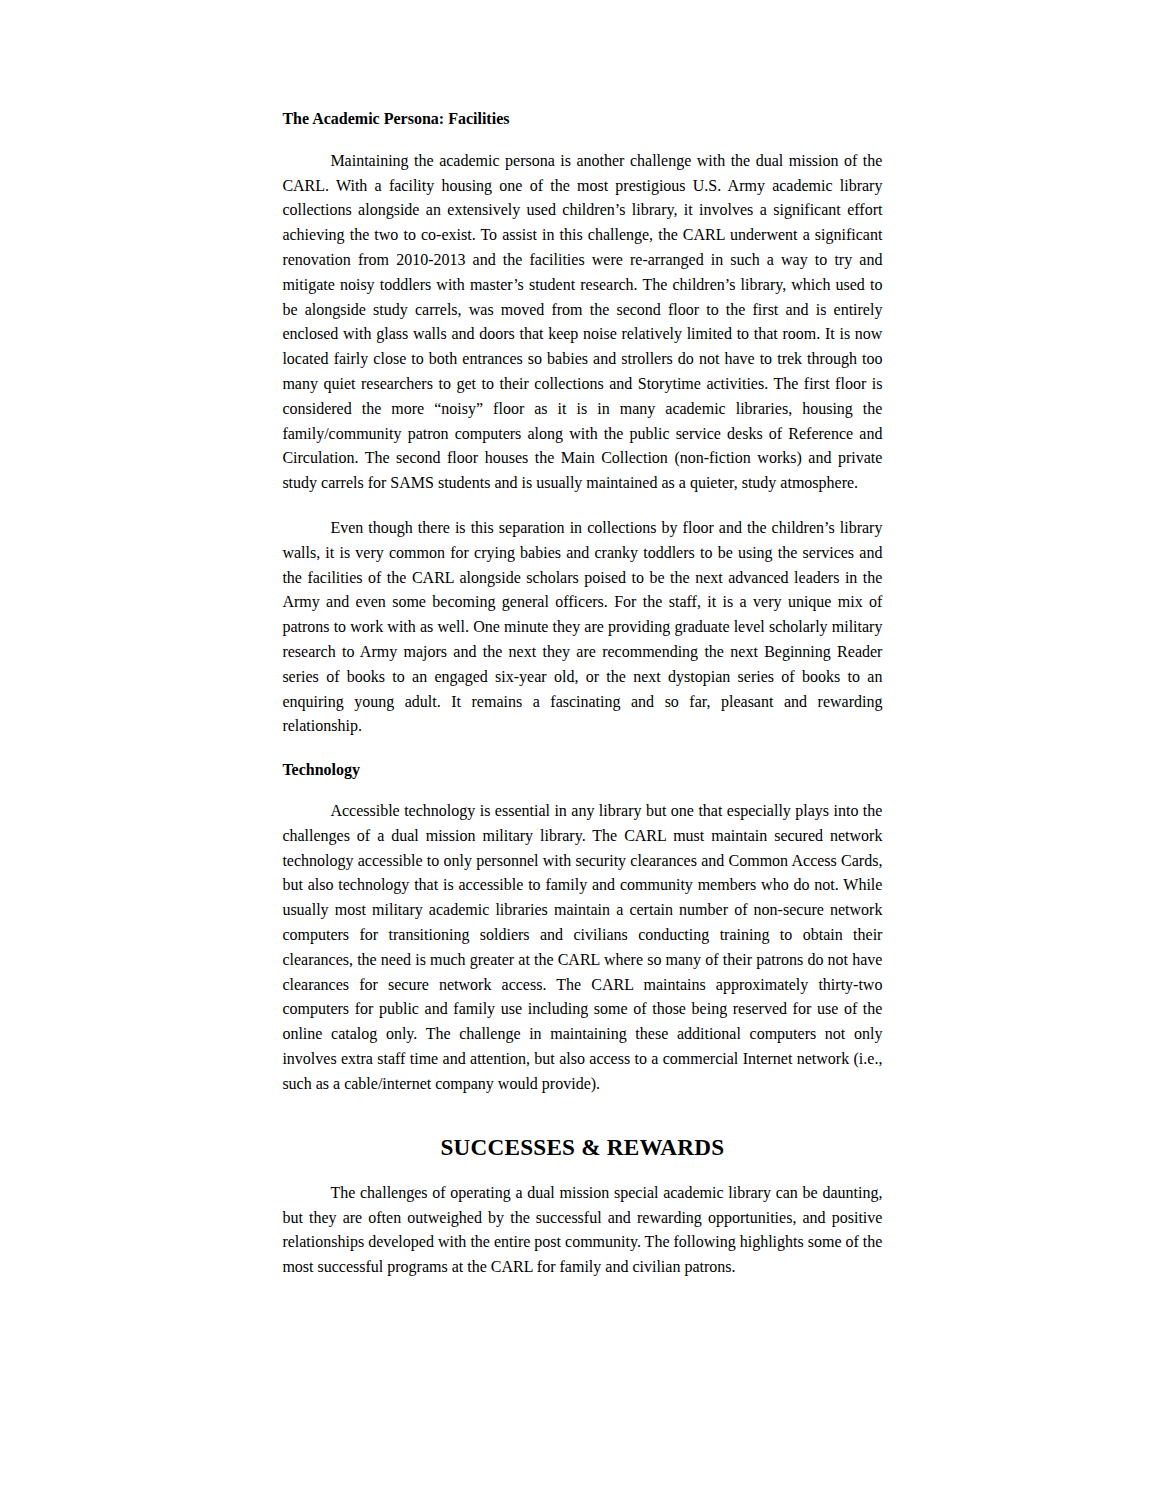The Academic Persona: Facilities
Maintaining the academic persona is another challenge with the dual mission of the CARL. With a facility housing one of the most prestigious U.S. Army academic library collections alongside an extensively used children’s library, it involves a significant effort achieving the two to co-exist. To assist in this challenge, the CARL underwent a significant renovation from 2010-2013 and the facilities were re-arranged in such a way to try and mitigate noisy toddlers with master’s student research. The children’s library, which used to be alongside study carrels, was moved from the second floor to the first and is entirely enclosed with glass walls and doors that keep noise relatively limited to that room. It is now located fairly close to both entrances so babies and strollers do not have to trek through too many quiet researchers to get to their collections and Storytime activities. The first floor is considered the more “noisy” floor as it is in many academic libraries, housing the family/community patron computers along with the public service desks of Reference and Circulation. The second floor houses the Main Collection (non-fiction works) and private study carrels for SAMS students and is usually maintained as a quieter, study atmosphere.
Even though there is this separation in collections by floor and the children’s library walls, it is very common for crying babies and cranky toddlers to be using the services and the facilities of the CARL alongside scholars poised to be the next advanced leaders in the Army and even some becoming general officers. For the staff, it is a very unique mix of patrons to work with as well. One minute they are providing graduate level scholarly military research to Army majors and the next they are recommending the next Beginning Reader series of books to an engaged six-year old, or the next dystopian series of books to an enquiring young adult. It remains a fascinating and so far, pleasant and rewarding relationship.
Technology
Accessible technology is essential in any library but one that especially plays into the challenges of a dual mission military library. The CARL must maintain secured network technology accessible to only personnel with security clearances and Common Access Cards, but also technology that is accessible to family and community members who do not. While usually most military academic libraries maintain a certain number of non-secure network computers for transitioning soldiers and civilians conducting training to obtain their clearances, the need is much greater at the CARL where so many of their patrons do not have clearances for secure network access. The CARL maintains approximately thirty-two computers for public and family use including some of those being reserved for use of the online catalog only. The challenge in maintaining these additional computers not only involves extra staff time and attention, but also access to a commercial Internet network (i.e., such as a cable/internet company would provide).
SUCCESSES & REWARDS
The challenges of operating a dual mission special academic library can be daunting, but they are often outweighed by the successful and rewarding opportunities, and positive relationships developed with the entire post community. The following highlights some of the most successful programs at the CARL for family and civilian patrons.